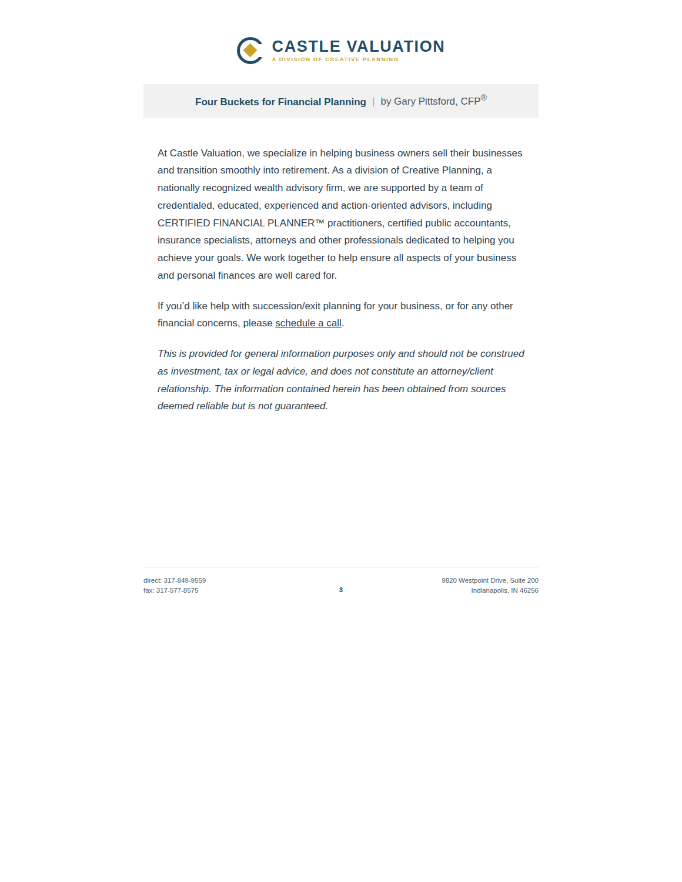Castle Valuation
A Division of Creative Planning
Four Buckets for Financial Planning|by Gary Pittsford, CFP®
At Castle Valuation, we specialize in helping business owners sell their businesses and transition smoothly into retirement. As a division of Creative Planning, a nationally recognized wealth advisory firm, we are supported by a team of credentialed, educated, experienced and action-oriented advisors, including CERTIFIED FINANCIAL PLANNER™ practitioners, certified public accountants, insurance specialists, attorneys and other professionals dedicated to helping you achieve your goals. We work together to help ensure all aspects of your business and personal finances are well cared for.
If you’d like help with succession/exit planning for your business, or for any other financial concerns, please schedule a call.
This is provided for general information purposes only and should not be construed as investment, tax or legal advice, and does not constitute an attorney/client relationship. The information contained herein has been obtained from sources deemed reliable but is not guaranteed.
direct: 317-849-9559
fax: 317-577-8575
3
9820 Westpoint Drive, Suite 200
Indianapolis, IN 46256